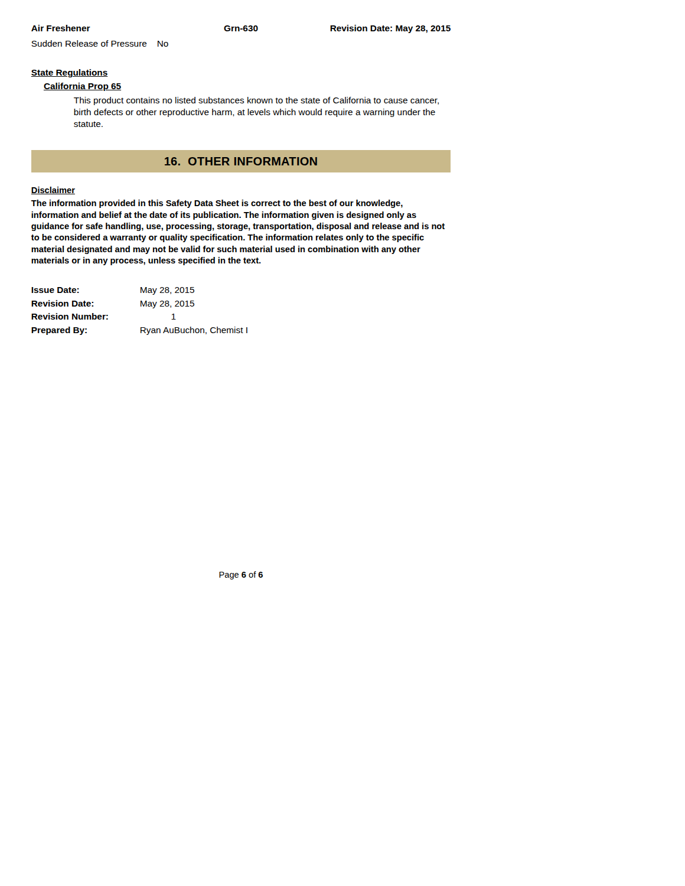Air Freshener
Grn-630
Revision Date: May 28, 2015
Sudden Release of Pressure No
State Regulations
California Prop 65
This product contains no listed substances known to the state of California to cause cancer, birth defects or other reproductive harm, at levels which would require a warning under the statute.
16. OTHER INFORMATION
Disclaimer
The information provided in this Safety Data Sheet is correct to the best of our knowledge, information and belief at the date of its publication. The information given is designed only as guidance for safe handling, use, processing, storage, transportation, disposal and release and is not to be considered a warranty or quality specification. The information relates only to the specific material designated and may not be valid for such material used in combination with any other materials or in any process, unless specified in the text.
| Issue Date: | May 28, 2015 |
| Revision Date: | May 28, 2015 |
| Revision Number: | 1 |
| Prepared By: | Ryan AuBuchon, Chemist I |
Page 6 of 6